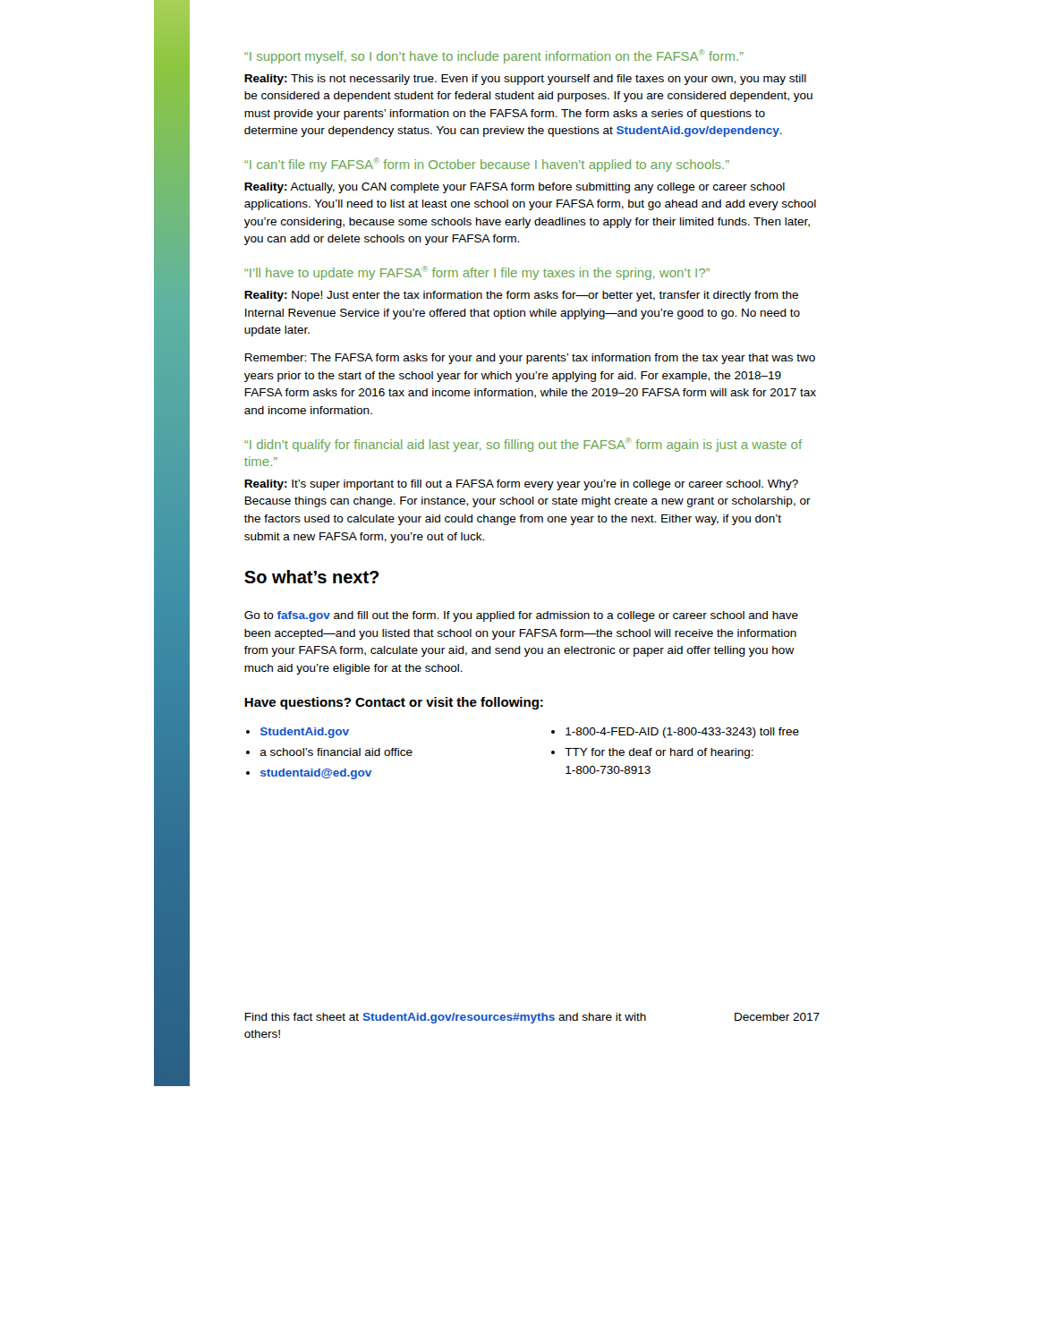“I support myself, so I don’t have to include parent information on the FAFSA® form.”
Reality: This is not necessarily true. Even if you support yourself and file taxes on your own, you may still be considered a dependent student for federal student aid purposes. If you are considered dependent, you must provide your parents’ information on the FAFSA form. The form asks a series of questions to determine your dependency status. You can preview the questions at StudentAid.gov/dependency.
“I can’t file my FAFSA® form in October because I haven’t applied to any schools.”
Reality: Actually, you CAN complete your FAFSA form before submitting any college or career school applications. You’ll need to list at least one school on your FAFSA form, but go ahead and add every school you’re considering, because some schools have early deadlines to apply for their limited funds. Then later, you can add or delete schools on your FAFSA form.
“I’ll have to update my FAFSA® form after I file my taxes in the spring, won’t I?”
Reality: Nope! Just enter the tax information the form asks for—or better yet, transfer it directly from the Internal Revenue Service if you’re offered that option while applying—and you’re good to go. No need to update later.
Remember: The FAFSA form asks for your and your parents’ tax information from the tax year that was two years prior to the start of the school year for which you’re applying for aid. For example, the 2018–19 FAFSA form asks for 2016 tax and income information, while the 2019–20 FAFSA form will ask for 2017 tax and income information.
“I didn’t qualify for financial aid last year, so filling out the FAFSA® form again is just a waste of time.”
Reality: It’s super important to fill out a FAFSA form every year you’re in college or career school. Why? Because things can change. For instance, your school or state might create a new grant or scholarship, or the factors used to calculate your aid could change from one year to the next. Either way, if you don’t submit a new FAFSA form, you’re out of luck.
So what’s next?
Go to fafsa.gov and fill out the form. If you applied for admission to a college or career school and have been accepted—and you listed that school on your FAFSA form—the school will receive the information from your FAFSA form, calculate your aid, and send you an electronic or paper aid offer telling you how much aid you’re eligible for at the school.
Have questions? Contact or visit the following:
StudentAid.gov
a school’s financial aid office
studentaid@ed.gov
1-800-4-FED-AID (1-800-433-3243) toll free
TTY for the deaf or hard of hearing:
1-800-730-8913
Find this fact sheet at StudentAid.gov/resources#myths and share it with others!
December 2017